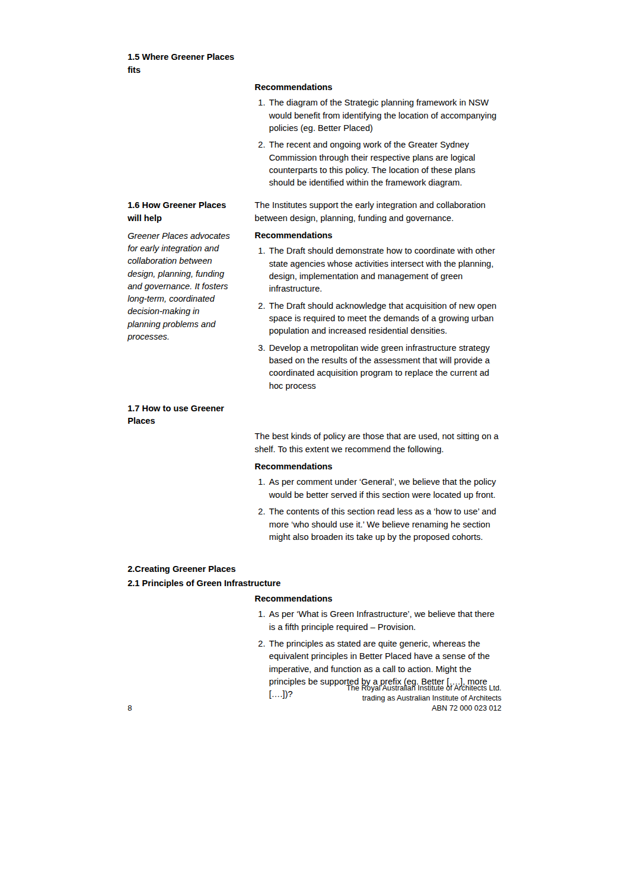1.5 Where Greener Places fits
Recommendations
The diagram of the Strategic planning framework in NSW would benefit from identifying the location of accompanying policies (eg. Better Placed)
The recent and ongoing work of the Greater Sydney Commission through their respective plans are logical counterparts to this policy. The location of these plans should be identified within the framework diagram.
1.6 How Greener Places will help
Greener Places advocates for early integration and collaboration between design, planning, funding and governance. It fosters long-term, coordinated decision-making in planning problems and processes.
The Institutes support the early integration and collaboration between design, planning, funding and governance.
Recommendations
The Draft should demonstrate how to coordinate with other state agencies whose activities intersect with the planning, design, implementation and management of green infrastructure.
The Draft should acknowledge that acquisition of new open space is required to meet the demands of a growing urban population and increased residential densities.
Develop a metropolitan wide green infrastructure strategy based on the results of the assessment that will provide a coordinated acquisition program to replace the current ad hoc process
1.7 How to use Greener Places
The best kinds of policy are those that are used, not sitting on a shelf. To this extent we recommend the following.
Recommendations
As per comment under ‘General’, we believe that the policy would be better served if this section were located up front.
The contents of this section read less as a ‘how to use’ and more ‘who should use it.’ We believe renaming he section might also broaden its take up by the proposed cohorts.
2.Creating Greener Places
2.1 Principles of Green Infrastructure
Recommendations
As per ‘What is Green Infrastructure’, we believe that there is a fifth principle required – Provision.
The principles as stated are quite generic, whereas the equivalent principles in Better Placed have a sense of the imperative, and function as a call to action. Might the principles be supported by a prefix (eg. Better [….], more [….])?
8
The Royal Australian Institute of Architects Ltd.
trading as Australian Institute of Architects
ABN 72 000 023 012